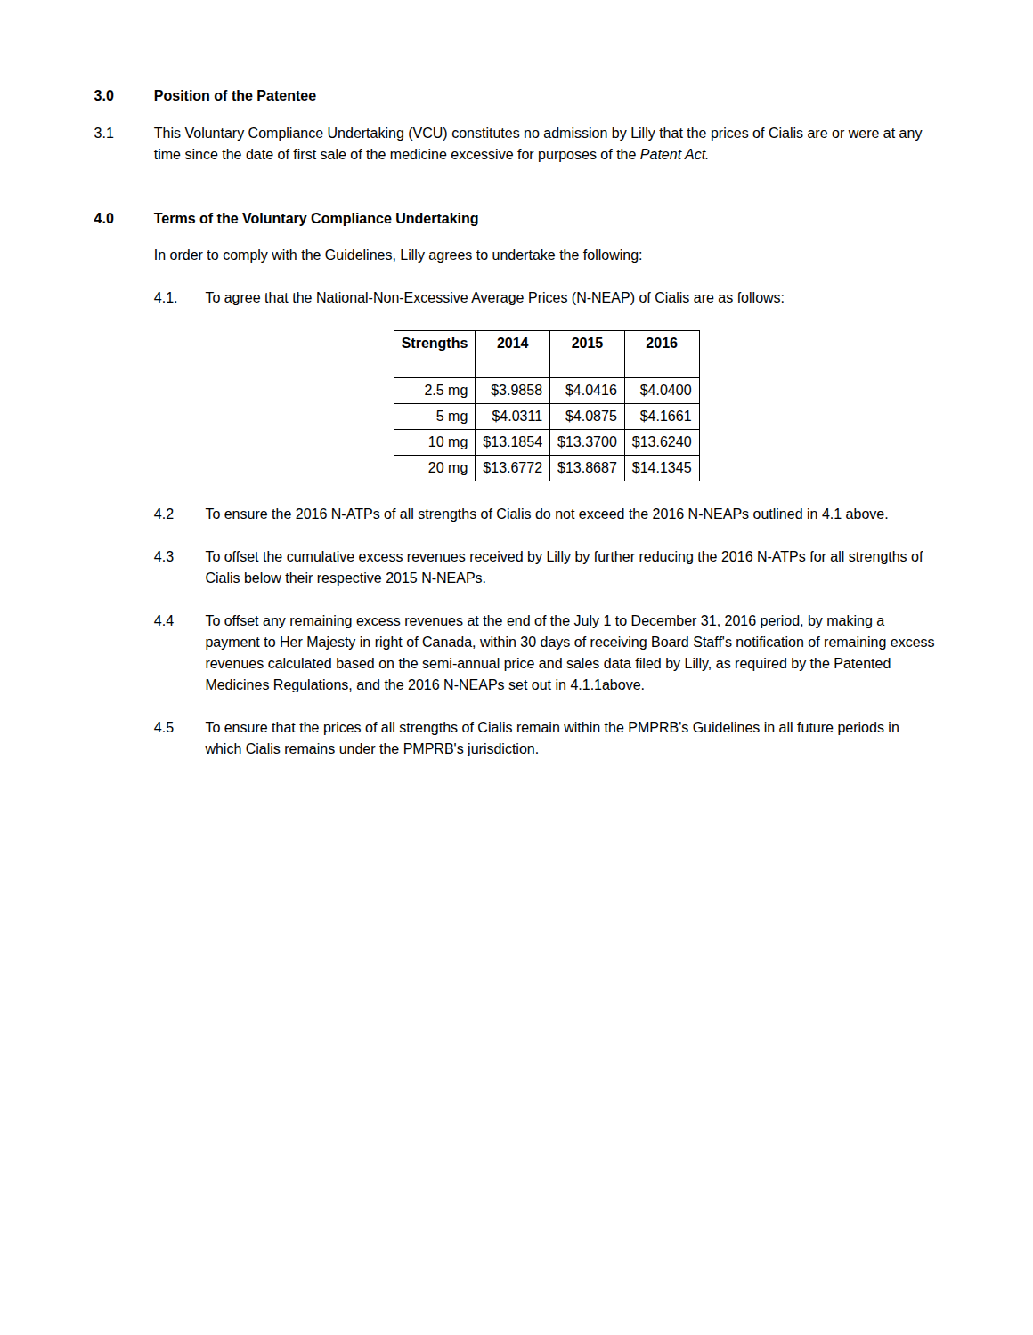3.0 Position of the Patentee
3.1 This Voluntary Compliance Undertaking (VCU) constitutes no admission by Lilly that the prices of Cialis are or were at any time since the date of first sale of the medicine excessive for purposes of the Patent Act.
4.0 Terms of the Voluntary Compliance Undertaking
In order to comply with the Guidelines, Lilly agrees to undertake the following:
4.1. To agree that the National-Non-Excessive Average Prices (N-NEAP) of Cialis are as follows:
| Strengths | 2014 | 2015 | 2016 |
| --- | --- | --- | --- |
| 2.5 mg | $3.9858 | $4.0416 | $4.0400 |
| 5 mg | $4.0311 | $4.0875 | $4.1661 |
| 10 mg | $13.1854 | $13.3700 | $13.6240 |
| 20 mg | $13.6772 | $13.8687 | $14.1345 |
4.2 To ensure the 2016 N-ATPs of all strengths of Cialis do not exceed the 2016 N-NEAPs outlined in 4.1 above.
4.3 To offset the cumulative excess revenues received by Lilly by further reducing the 2016 N-ATPs for all strengths of Cialis below their respective 2015 N-NEAPs.
4.4 To offset any remaining excess revenues at the end of the July 1 to December 31, 2016 period, by making a payment to Her Majesty in right of Canada, within 30 days of receiving Board Staff's notification of remaining excess revenues calculated based on the semi-annual price and sales data filed by Lilly, as required by the Patented Medicines Regulations, and the 2016 N-NEAPs set out in 4.1.1above.
4.5 To ensure that the prices of all strengths of Cialis remain within the PMPRB's Guidelines in all future periods in which Cialis remains under the PMPRB's jurisdiction.